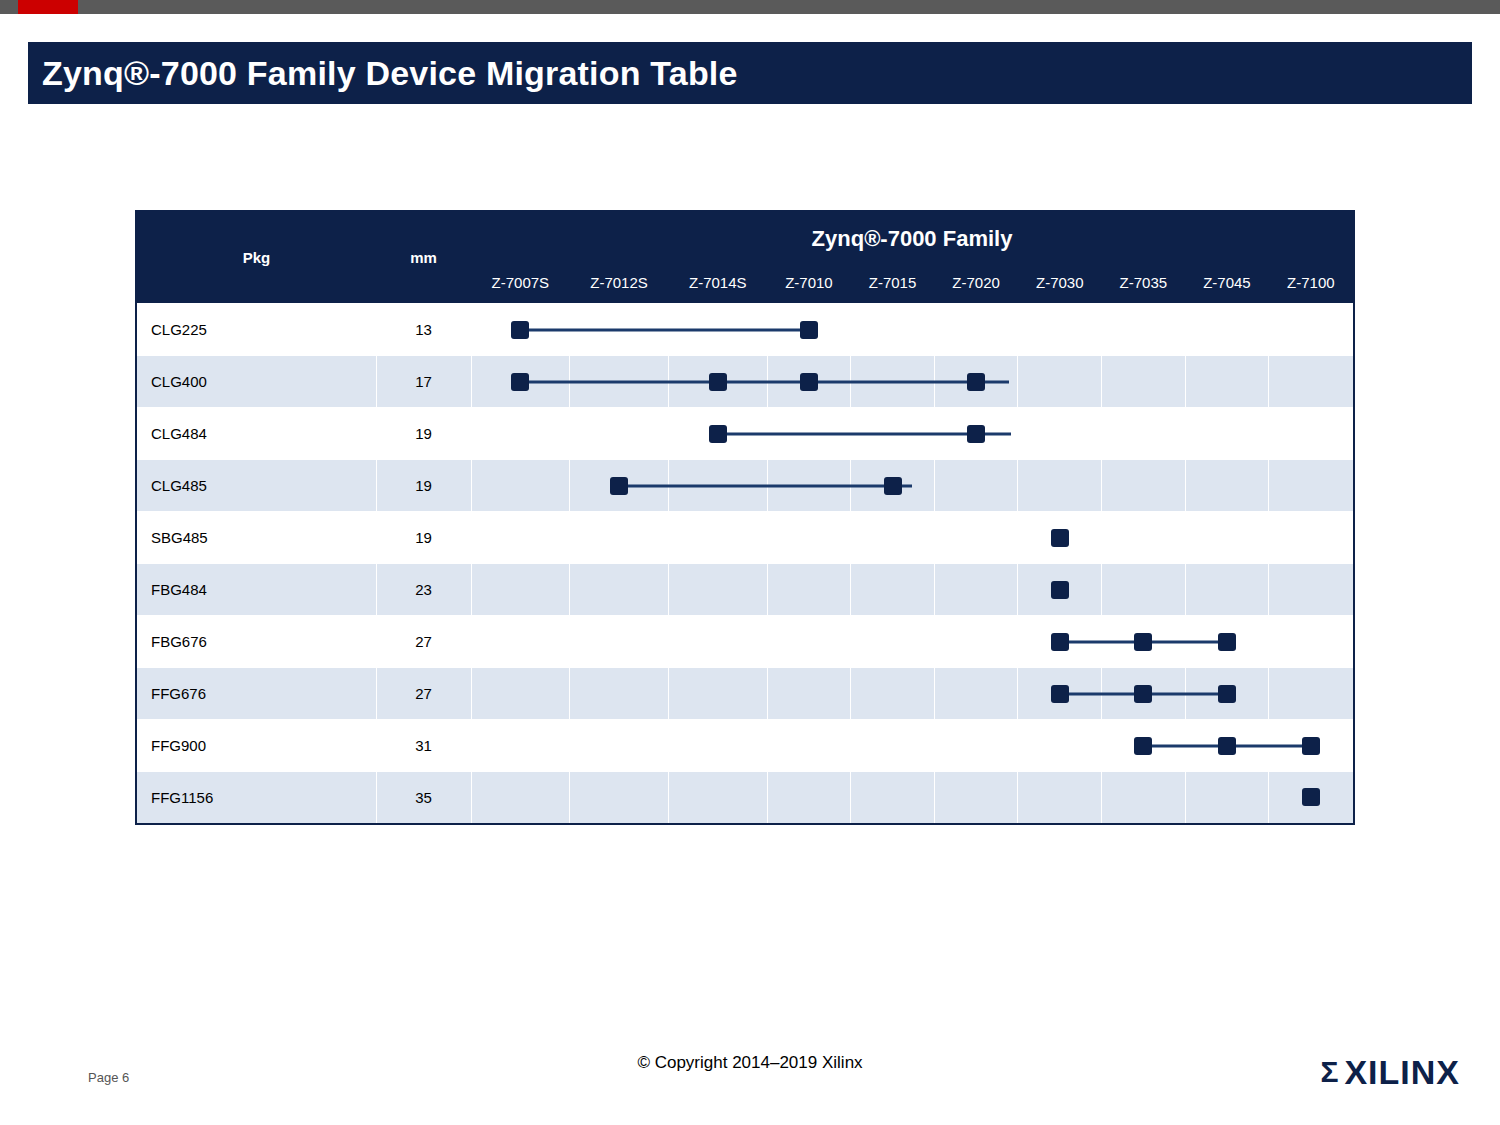Zynq®-7000 Family Device Migration Table
| Pkg | mm | Zynq®-7000 Family |
| --- | --- | --- |
| Z-7007S | Z-7012S | Z-7014S | Z-7010 | Z-7015 | Z-7020 | Z-7030 | Z-7035 | Z-7045 | Z-7100 |
| CLG225 | 13 | | | | | | | | | | |
| CLG400 | 17 | | | | | | | | | | |
| CLG484 | 19 | | | | | | | | | | |
| CLG485 | 19 | | | | | | | | | | |
| SBG485 | 19 | | | | | | | | | | |
| FBG484 | 23 | | | | | | | | | | |
| FBG676 | 27 | | | | | | | | | | |
| FFG676 | 27 | | | | | | | | | | |
| FFG900 | 31 | | | | | | | | | | |
| FFG1156 | 35 | | | | | | | | | | |
Page 6
© Copyright 2014–2019 Xilinx
Σ XILINX